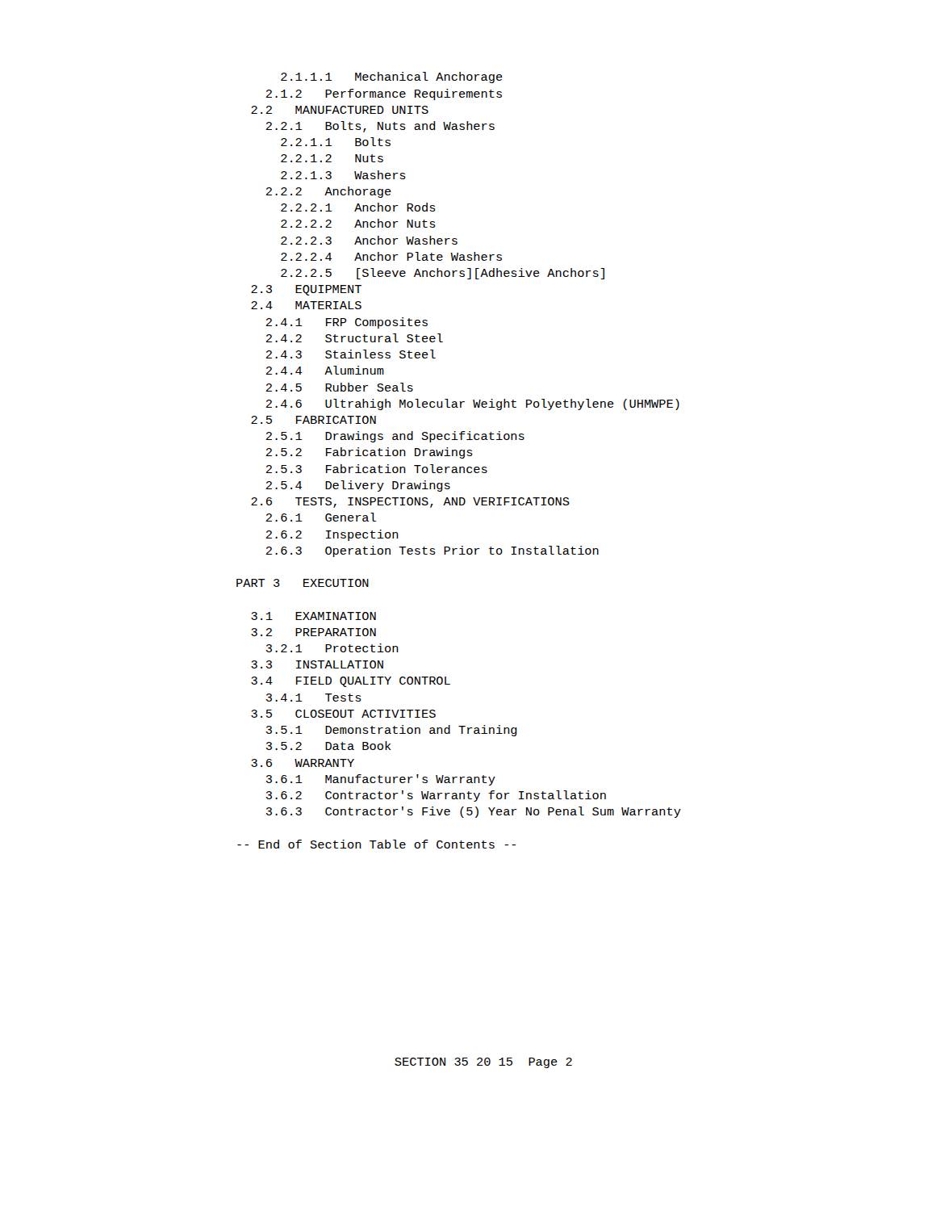2.1.1.1   Mechanical Anchorage
    2.1.2   Performance Requirements
  2.2   MANUFACTURED UNITS
    2.2.1   Bolts, Nuts and Washers
      2.2.1.1   Bolts
      2.2.1.2   Nuts
      2.2.1.3   Washers
    2.2.2   Anchorage
      2.2.2.1   Anchor Rods
      2.2.2.2   Anchor Nuts
      2.2.2.3   Anchor Washers
      2.2.2.4   Anchor Plate Washers
      2.2.2.5   [Sleeve Anchors][Adhesive Anchors]
  2.3   EQUIPMENT
  2.4   MATERIALS
    2.4.1   FRP Composites
    2.4.2   Structural Steel
    2.4.3   Stainless Steel
    2.4.4   Aluminum
    2.4.5   Rubber Seals
    2.4.6   Ultrahigh Molecular Weight Polyethylene (UHMWPE)
  2.5   FABRICATION
    2.5.1   Drawings and Specifications
    2.5.2   Fabrication Drawings
    2.5.3   Fabrication Tolerances
    2.5.4   Delivery Drawings
  2.6   TESTS, INSPECTIONS, AND VERIFICATIONS
    2.6.1   General
    2.6.2   Inspection
    2.6.3   Operation Tests Prior to Installation

PART 3   EXECUTION

  3.1   EXAMINATION
  3.2   PREPARATION
    3.2.1   Protection
  3.3   INSTALLATION
  3.4   FIELD QUALITY CONTROL
    3.4.1   Tests
  3.5   CLOSEOUT ACTIVITIES
    3.5.1   Demonstration and Training
    3.5.2   Data Book
  3.6   WARRANTY
    3.6.1   Manufacturer's Warranty
    3.6.2   Contractor's Warranty for Installation
    3.6.3   Contractor's Five (5) Year No Penal Sum Warranty

-- End of Section Table of Contents --
SECTION 35 20 15 Page 2